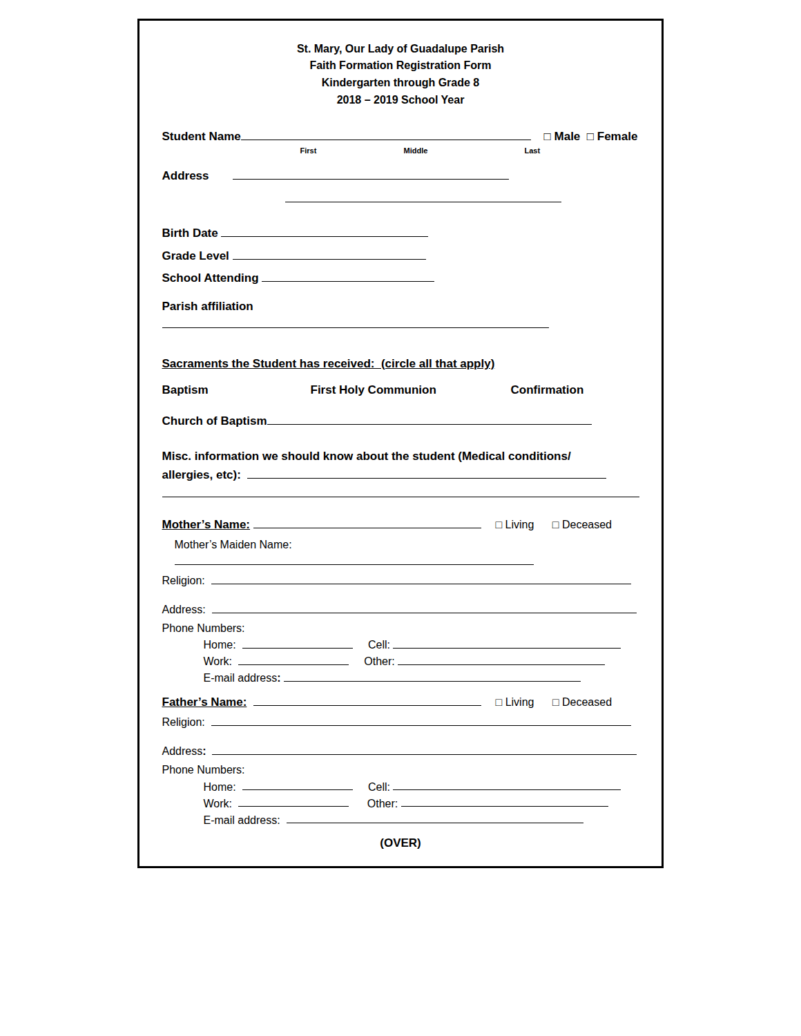St. Mary, Our Lady of Guadalupe Parish
Faith Formation Registration Form
Kindergarten through Grade 8
2018 – 2019 School Year
Student Name □ Male □ Female
First Middle Last
Address
Birth Date
Grade Level
School Attending
Parish affiliation
Sacraments the Student has received: (circle all that apply)
Baptism First Holy Communion Confirmation
Church of Baptism
Misc. information we should know about the student (Medical conditions/
allergies, etc):
Mother’s Name: □ Living □ Deceased
Mother’s Maiden Name:
Religion:
Address:
Phone Numbers:
Home: Cell:
Work: Other:
E-mail address:
Father’s Name: □ Living □ Deceased
Religion:
Address:
Phone Numbers:
Home: Cell:
Work: Other:
E-mail address:
(OVER)